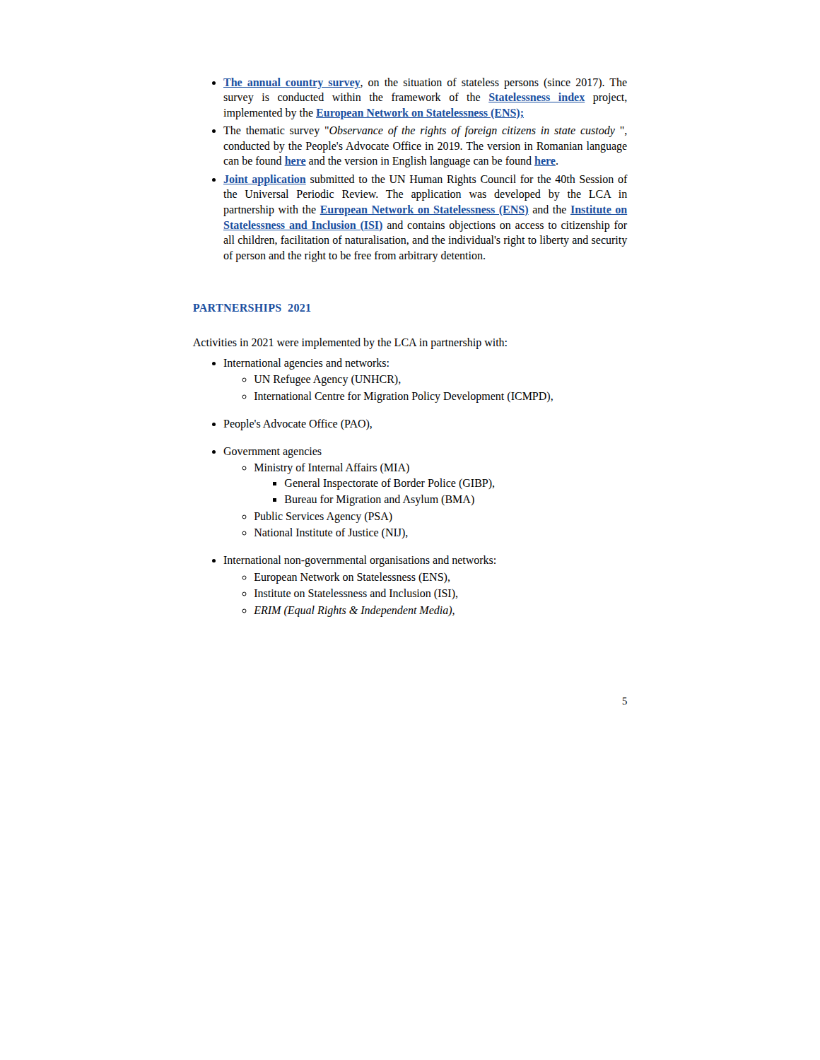The annual country survey, on the situation of stateless persons (since 2017). The survey is conducted within the framework of the Statelessness index project, implemented by the European Network on Statelessness (ENS);
The thematic survey "Observance of the rights of foreign citizens in state custody ", conducted by the People's Advocate Office in 2019. The version in Romanian language can be found here and the version in English language can be found here.
Joint application submitted to the UN Human Rights Council for the 40th Session of the Universal Periodic Review. The application was developed by the LCA in partnership with the European Network on Statelessness (ENS) and the Institute on Statelessness and Inclusion (ISI) and contains objections on access to citizenship for all children, facilitation of naturalisation, and the individual's right to liberty and security of person and the right to be free from arbitrary detention.
PARTNERSHIPS 2021
Activities in 2021 were implemented by the LCA in partnership with:
International agencies and networks:
UN Refugee Agency (UNHCR),
International Centre for Migration Policy Development (ICMPD),
People's Advocate Office (PAO),
Government agencies
Ministry of Internal Affairs (MIA)
General Inspectorate of Border Police (GIBP),
Bureau for Migration and Asylum (BMA)
Public Services Agency (PSA)
National Institute of Justice (NIJ),
International non-governmental organisations and networks:
European Network on Statelessness (ENS),
Institute on Statelessness and Inclusion (ISI),
ERIM (Equal Rights & Independent Media),
5